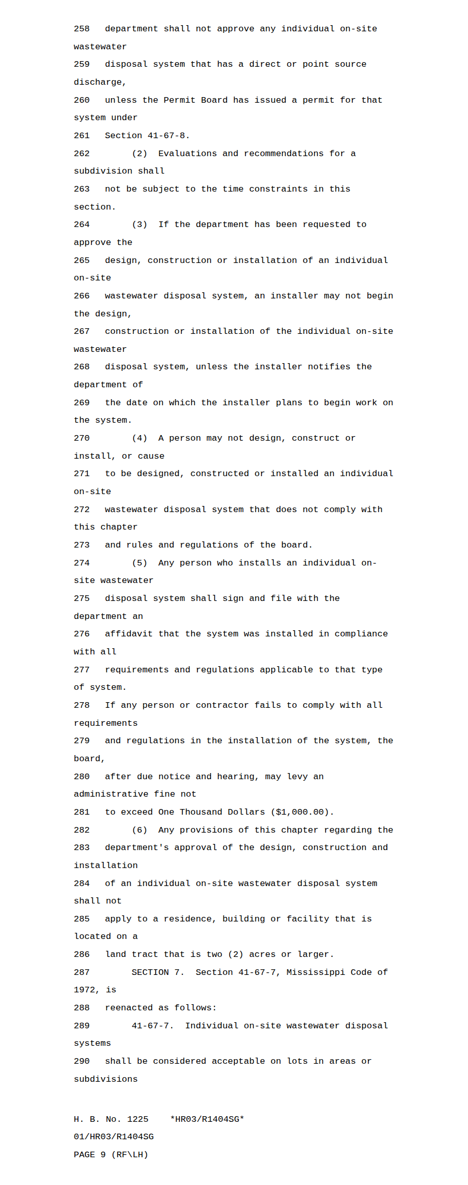258department shall not approve any individual on-site wastewater
259disposal system that has a direct or point source discharge,
260unless the Permit Board has issued a permit for that system under
261 Section 41-67-8.
262 (2) Evaluations and recommendations for a subdivision shall
263not be subject to the time constraints in this section.
264 (3) If the department has been requested to approve the
265design, construction or installation of an individual on-site
266wastewater disposal system, an installer may not begin the design,
267construction or installation of the individual on-site wastewater
268disposal system, unless the installer notifies the department of
269the date on which the installer plans to begin work on the system.
270 (4) A person may not design, construct or install, or cause
271to be designed, constructed or installed an individual on-site
272wastewater disposal system that does not comply with this chapter
273and rules and regulations of the board.
274 (5) Any person who installs an individual on-site wastewater
275disposal system shall sign and file with the department an
276affidavit that the system was installed in compliance with all
277requirements and regulations applicable to that type of system.
278 If any person or contractor fails to comply with all requirements
279and regulations in the installation of the system, the board,
280after due notice and hearing, may levy an administrative fine not
281to exceed One Thousand Dollars ($1,000.00).
282 (6) Any provisions of this chapter regarding the
283department's approval of the design, construction and installation
284of an individual on-site wastewater disposal system shall not
285apply to a residence, building or facility that is located on a
286land tract that is two (2) acres or larger.
287 SECTION 7. Section 41-67-7, Mississippi Code of 1972, is
288reenacted as follows:
289 41-67-7. Individual on-site wastewater disposal systems
290shall be considered acceptable on lots in areas or subdivisions
H. B. No. 1225 *HR03/R1404SG* 01/HR03/R1404SG PAGE 9 (RF\LH)